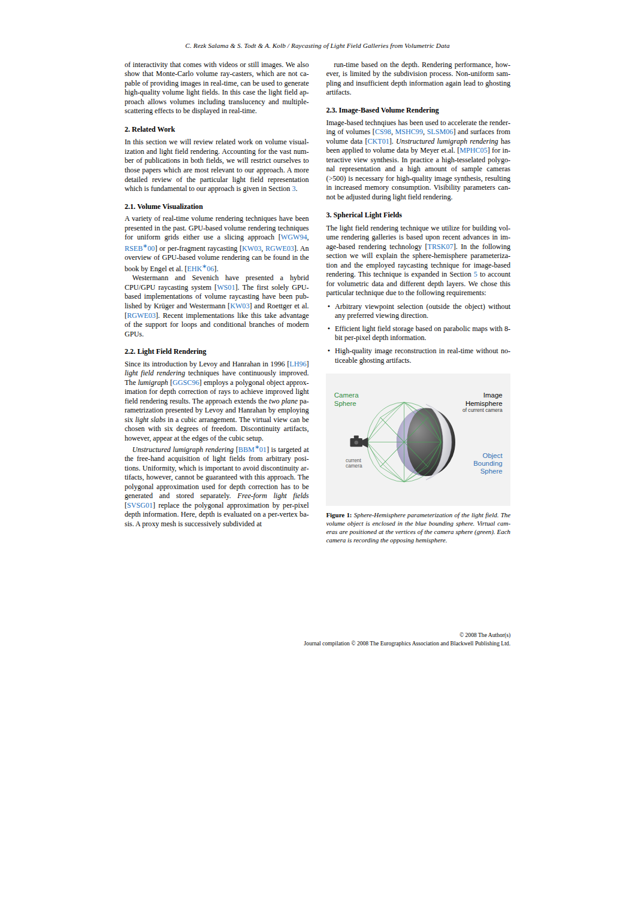C. Rezk Salama & S. Todt & A. Kolb / Raycasting of Light Field Galleries from Volumetric Data
of interactivity that comes with videos or still images. We also show that Monte-Carlo volume ray-casters, which are not capable of providing images in real-time, can be used to generate high-quality volume light fields. In this case the light field approach allows volumes including translucency and multiple-scattering effects to be displayed in real-time.
2. Related Work
In this section we will review related work on volume visualization and light field rendering. Accounting for the vast number of publications in both fields, we will restrict ourselves to those papers which are most relevant to our approach. A more detailed review of the particular light field representation which is fundamental to our approach is given in Section 3.
2.1. Volume Visualization
A variety of real-time volume rendering techniques have been presented in the past. GPU-based volume rendering techniques for uniform grids either use a slicing approach [WGW94, RSEB∗00] or per-fragment raycasting [KW03, RGWE03]. An overview of GPU-based volume rendering can be found in the book by Engel et al. [EHK∗06].
Westermann and Sevenich have presented a hybrid CPU/GPU raycasting system [WS01]. The first solely GPU-based implementations of volume raycasting have been published by Krüger and Westermann [KW03] and Roettger et al. [RGWE03]. Recent implementations like this take advantage of the support for loops and conditional branches of modern GPUs.
2.2. Light Field Rendering
Since its introduction by Levoy and Hanrahan in 1996 [LH96] light field rendering techniques have continuously improved. The lumigraph [GGSC96] employs a polygonal object approximation for depth correction of rays to achieve improved light field rendering results. The approach extends the two plane parametrization presented by Levoy and Hanrahan by employing six light slabs in a cubic arrangement. The virtual view can be chosen with six degrees of freedom. Discontinuity artifacts, however, appear at the edges of the cubic setup.
Unstructured lumigraph rendering [BBM∗01] is targeted at the free-hand acquisition of light fields from arbitrary positions. Uniformity, which is important to avoid discontinuity artifacts, however, cannot be guaranteed with this approach. The polygonal approximation used for depth correction has to be generated and stored separately. Free-form light fields [SVSG01] replace the polygonal approximation by per-pixel depth information. Here, depth is evaluated on a per-vertex basis. A proxy mesh is successively subdivided at
run-time based on the depth. Rendering performance, however, is limited by the subdivision process. Non-uniform sampling and insufficient depth information again lead to ghosting artifacts.
2.3. Image-Based Volume Rendering
Image-based technqiues has been used to accelerate the rendering of volumes [CS98, MSHC99, SLSM06] and surfaces from volume data [CKT01]. Unstructured lumigraph rendering has been applied to volume data by Meyer et.al. [MPHC05] for interactive view synthesis. In practice a high-tesselated polygonal representation and a high amount of sample cameras (>500) is necessary for high-quality image synthesis, resulting in increased memory consumption. Visibility parameters cannot be adjusted during light field rendering.
3. Spherical Light Fields
The light field rendering technique we utilize for building volume rendering galleries is based upon recent advances in image-based rendering technology [TRSK07]. In the following section we will explain the sphere-hemisphere parameterization and the employed raycasting technique for image-based rendering. This technique is expanded in Section 5 to account for volumetric data and different depth layers. We chose this particular technique due to the following requirements:
Arbitrary viewpoint selection (outside the object) without any preferred viewing direction.
Efficient light field storage based on parabolic maps with 8-bit per-pixel depth information.
High-quality image reconstruction in real-time without noticeable ghosting artifacts.
Camera
Sphere
Image
Hemisphereof current camera
Object
Bounding
Sphere
current
camera
Figure 1: Sphere-Hemisphere parameterization of the light field. The volume object is enclosed in the blue bounding sphere. Virtual cameras are positioned at the vertices of the camera sphere (green). Each camera is recording the opposing hemisphere.
© 2008 The Author(s) Journal compilation © 2008 The Eurographics Association and Blackwell Publishing Ltd.